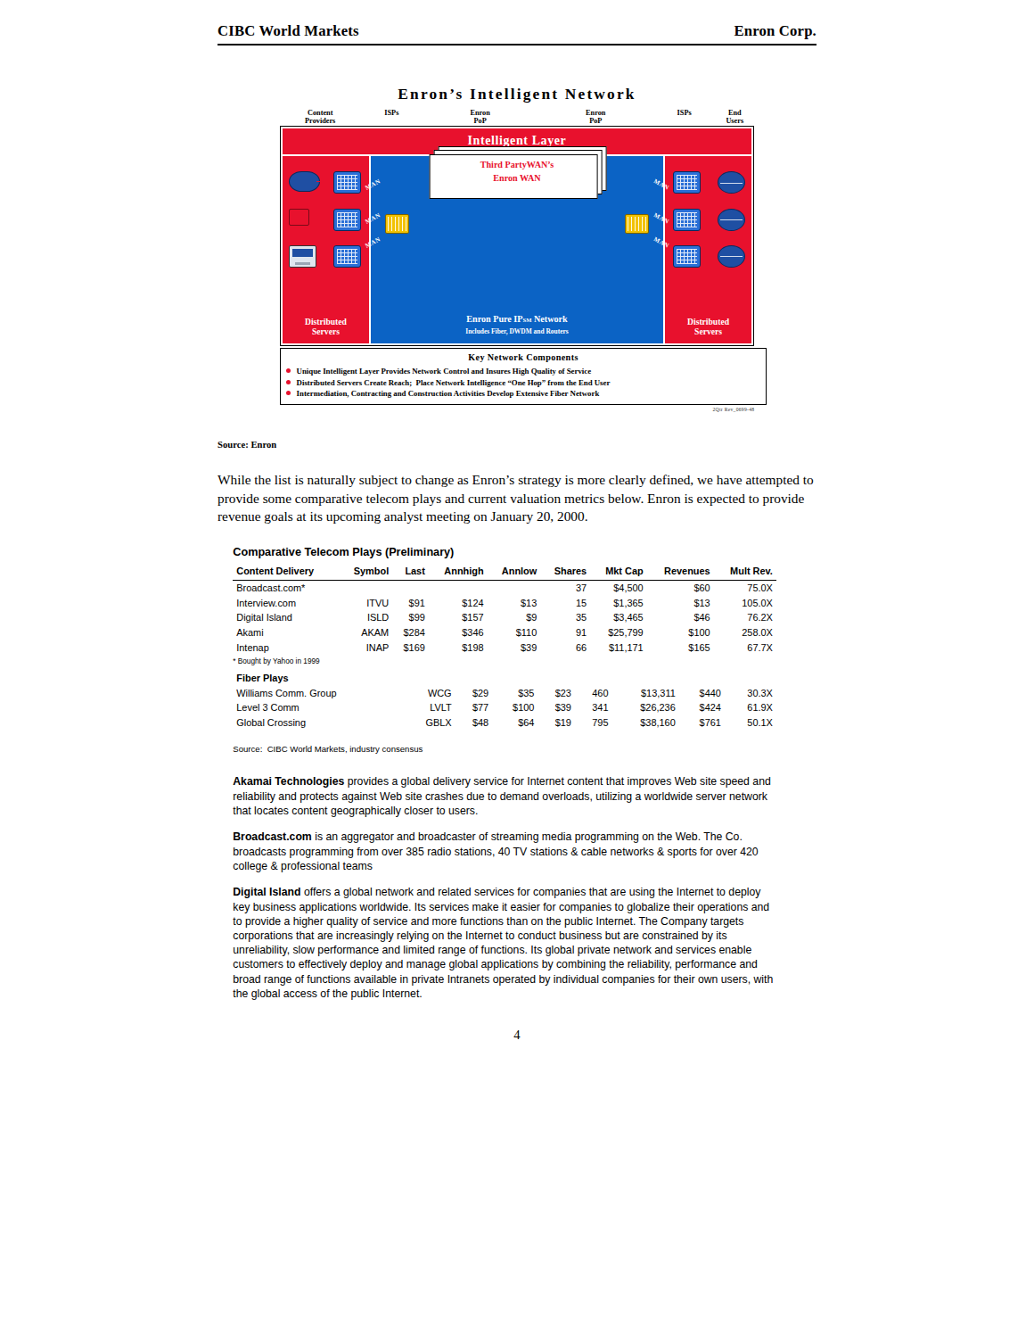CIBC World Markets
Enron Corp.
Enron’s Intelligent Network
Content
Providers ISPs Enron
PoP Enron
PoP ISPs End
Users
Intelligent Layer
Third PartyWAN’s
Enron WAN
Enron Pure IPSM Network
Includes Fiber, DWDM and Routers
Distributed
Servers
Distributed
Servers
MAN
MAN
MAN
MAN
MAN
MAN
Key Network Components
Unique Intelligent Layer Provides Network Control and Insures High Quality of Service
Distributed Servers Create Reach; Place Network Intelligence “One Hop” from the End User
Intermediation, Contracting and Construction Activities Develop Extensive Fiber Network
2Qtr Rev_0699-48
Source: Enron
While the list is naturally subject to change as Enron’s strategy is more clearly defined, we have attempted to provide some comparative telecom plays and current valuation metrics below. Enron is expected to provide revenue goals at its upcoming analyst meeting on January 20, 2000.
Comparative Telecom Plays (Preliminary)
| Content Delivery | Symbol | Last | Annhigh | Annlow | Shares | Mkt Cap | Revenues | Mult Rev. |
| --- | --- | --- | --- | --- | --- | --- | --- | --- |
| Broadcast.com* | | | | | 37 | $4,500 | $60 | 75.0X |
| Interview.com | ITVU | $91 | $124 | $13 | 15 | $1,365 | $13 | 105.0X |
| Digital Island | ISLD | $99 | $157 | $9 | 35 | $3,465 | $46 | 76.2X |
| Akami | AKAM | $284 | $346 | $110 | 91 | $25,799 | $100 | 258.0X |
| Intenap | INAP | $169 | $198 | $39 | 66 | $11,171 | $165 | 67.7X |
* Bought by Yahoo in 1999
| Fiber Plays |
| Williams Comm. Group | WCG | $29 | $35 | $23 | 460 | $13,311 | $440 | 30.3X |
| Level 3 Comm | LVLT | $77 | $100 | $39 | 341 | $26,236 | $424 | 61.9X |
| Global Crossing | GBLX | $48 | $64 | $19 | 795 | $38,160 | $761 | 50.1X |
Source: CIBC World Markets, industry consensus
Akamai Technologies provides a global delivery service for Internet content that improves Web site speed and reliability and protects against Web site crashes due to demand overloads, utilizing a worldwide server network that locates content geographically closer to users.
Broadcast.com is an aggregator and broadcaster of streaming media programming on the Web. The Co. broadcasts programming from over 385 radio stations, 40 TV stations & cable networks & sports for over 420 college & professional teams
Digital Island offers a global network and related services for companies that are using the Internet to deploy key business applications worldwide. Its services make it easier for companies to globalize their operations and to provide a higher quality of service and more functions than on the public Internet. The Company targets corporations that are increasingly relying on the Internet to conduct business but are constrained by its unreliability, slow performance and limited range of functions. Its global private network and services enable customers to effectively deploy and manage global applications by combining the reliability, performance and broad range of functions available in private Intranets operated by individual companies for their own users, with the global access of the public Internet.
4